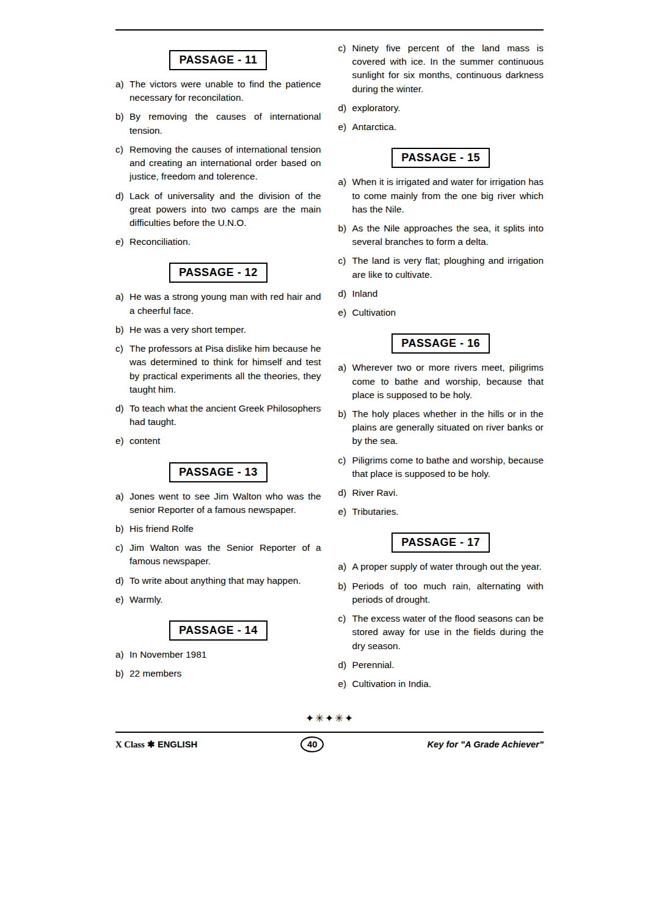PASSAGE - 11
a) The victors were unable to find the patience necessary for reconcilation.
b) By removing the causes of international tension.
c) Removing the causes of international tension and creating an international order based on justice, freedom and tolerence.
d) Lack of universality and the division of the great powers into two camps are the main difficulties before the U.N.O.
e) Reconciliation.
PASSAGE - 12
a) He was a strong young man with red hair and a cheerful face.
b) He was a very short temper.
c) The professors at Pisa dislike him because he was determined to think for himself and test by practical experiments all the theories, they taught him.
d) To teach what the ancient Greek Philosophers had taught.
e) content
PASSAGE - 13
a) Jones went to see Jim Walton who was the senior Reporter of a famous newspaper.
b) His friend Rolfe
c) Jim Walton was the Senior Reporter of a famous newspaper.
d) To write about anything that may happen.
e) Warmly.
PASSAGE - 14
a) In November 1981
b) 22 members
c) Ninety five percent of the land mass is covered with ice. In the summer continuous sunlight for six months, continuous darkness during the winter.
d) exploratory.
e) Antarctica.
PASSAGE - 15
a) When it is irrigated and water for irrigation has to come mainly from the one big river which has the Nile.
b) As the Nile approaches the sea, it splits into several branches to form a delta.
c) The land is very flat; ploughing and irrigation are like to cultivate.
d) Inland
e) Cultivation
PASSAGE - 16
a) Wherever two or more rivers meet, piligrims come to bathe and worship, because that place is supposed to be holy.
b) The holy places whether in the hills or in the plains are generally situated on river banks or by the sea.
c) Piligrims come to bathe and worship, because that place is supposed to be holy.
d) River Ravi.
e) Tributaries.
PASSAGE - 17
a) A proper supply of water through out the year.
b) Periods of too much rain, alternating with periods of drought.
c) The excess water of the flood seasons can be stored away for use in the fields during the dry season.
d) Perennial.
e) Cultivation in India.
✦✳✦✳✦
X Class ✱ ENGLISH
40
Key for "A Grade Achiever"